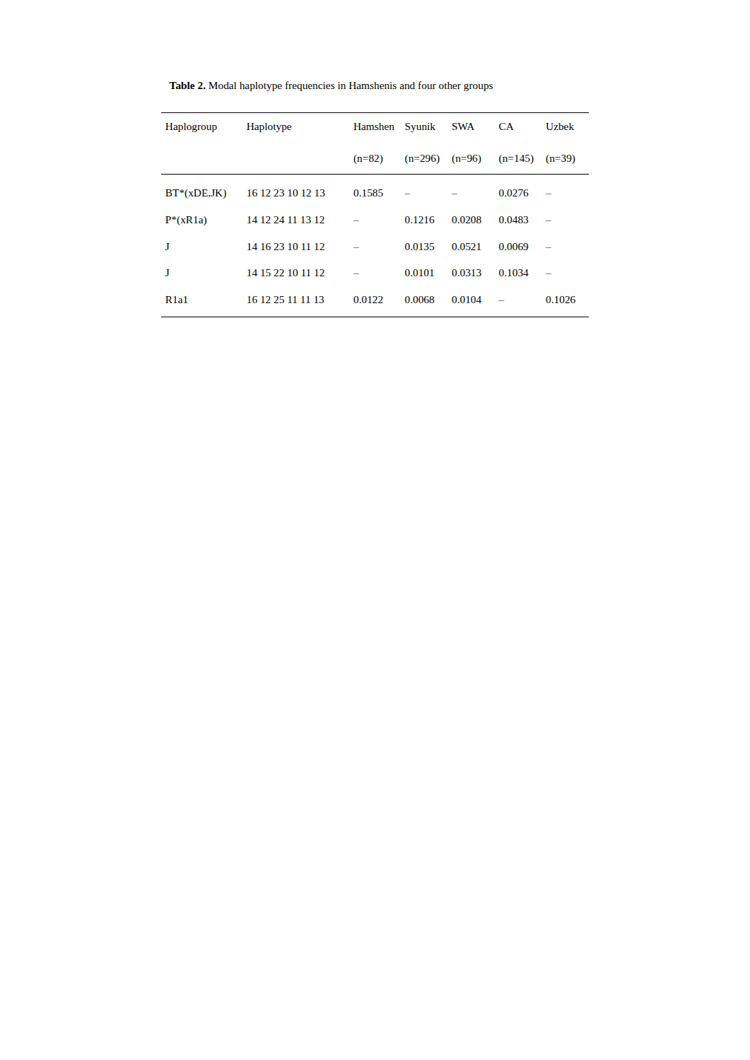Table 2. Modal haplotype frequencies in Hamshenis and four other groups
| Haplogroup | Haplotype | Hamshen | Syunik | SWA | CA | Uzbek |
| --- | --- | --- | --- | --- | --- | --- |
| | | (n=82) | (n=296) | (n=96) | (n=145) | (n=39) |
| BT*(xDE,JK) | 16 12 23 10 12 13 | 0.1585 | – | – | 0.0276 | – |
| P*(xR1a) | 14 12 24 11 13 12 | – | 0.1216 | 0.0208 | 0.0483 | – |
| J | 14 16 23 10 11 12 | – | 0.0135 | 0.0521 | 0.0069 | – |
| J | 14 15 22 10 11 12 | – | 0.0101 | 0.0313 | 0.1034 | – |
| R1a1 | 16 12 25 11 11 13 | 0.0122 | 0.0068 | 0.0104 | – | 0.1026 |